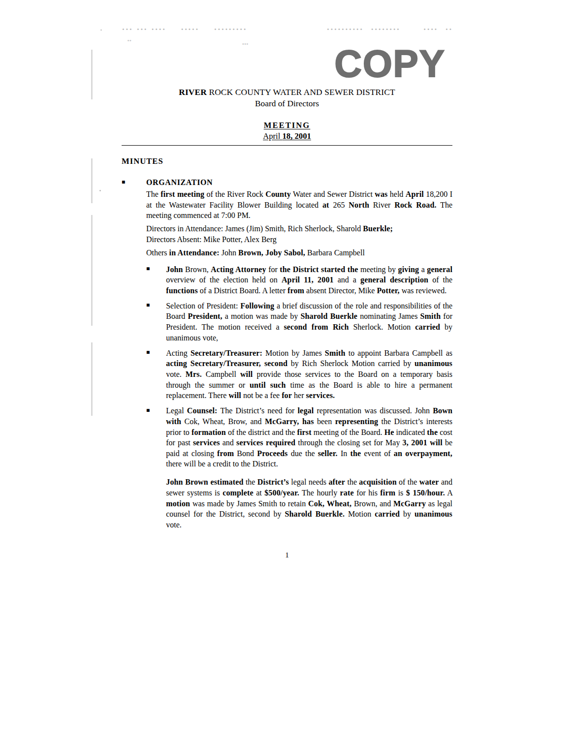••• ••• •••• ••••• ••••••••• •••••••••• •••••••• •••• ••
•• •••
COPY
RIVER ROCK COUNTY WATER AND SEWER DISTRICT
Board of Directors
MEETING
April 18, 2001
MINUTES
ORGANIZATION
The first meeting of the River Rock County Water and Sewer District was held April 18,200 I at the Wastewater Facility Blower Building located at 265 North River Rock Road. The meeting commenced at 7:00 PM.
Directors in Attendance: James (Jim) Smith, Rich Sherlock, Sharold Buerkle;
Directors Absent: Mike Potter, Alex Berg
Others in Attendance: John Brown, Joby Sabol, Barbara Campbell
John Brown, Acting Attorney for the District started the meeting by giving a general overview of the election held on April 11, 2001 and a general description of the functions of a District Board. A letter from absent Director, Mike Potter, was reviewed.
Selection of President: Following a brief discussion of the role and responsibilities of the Board President, a motion was made by Sharold Buerkle nominating James Smith for President. The motion received a second from Rich Sherlock. Motion carried by unanimous vote,
Acting Secretary/Treasurer: Motion by James Smith to appoint Barbara Campbell as acting Secretary/Treasurer, second by Rich Sherlock Motion carried by unanimous vote. Mrs. Campbell will provide those services to the Board on a temporary basis through the summer or until such time as the Board is able to hire a permanent replacement. There will not be a fee for her services.
Legal Counsel: The District’s need for legal representation was discussed. John Bown with Cok, Wheat, Brow, and McGarry, has been representing the District’s interests prior to formation of the district and the first meeting of the Board. He indicated the cost for past services and services required through the closing set for May 3, 2001 will be paid at closing from Bond Proceeds due the seller. In the event of an overpayment, there will be a credit to the District.
John Brown estimated the District’s legal needs after the acquisition of the water and sewer systems is complete at $500/year. The hourly rate for his firm is $ 150/hour. A motion was made by James Smith to retain Cok, Wheat, Brown, and McGarry as legal counsel for the District, second by Sharold Buerkle. Motion carried by unanimous vote.
1